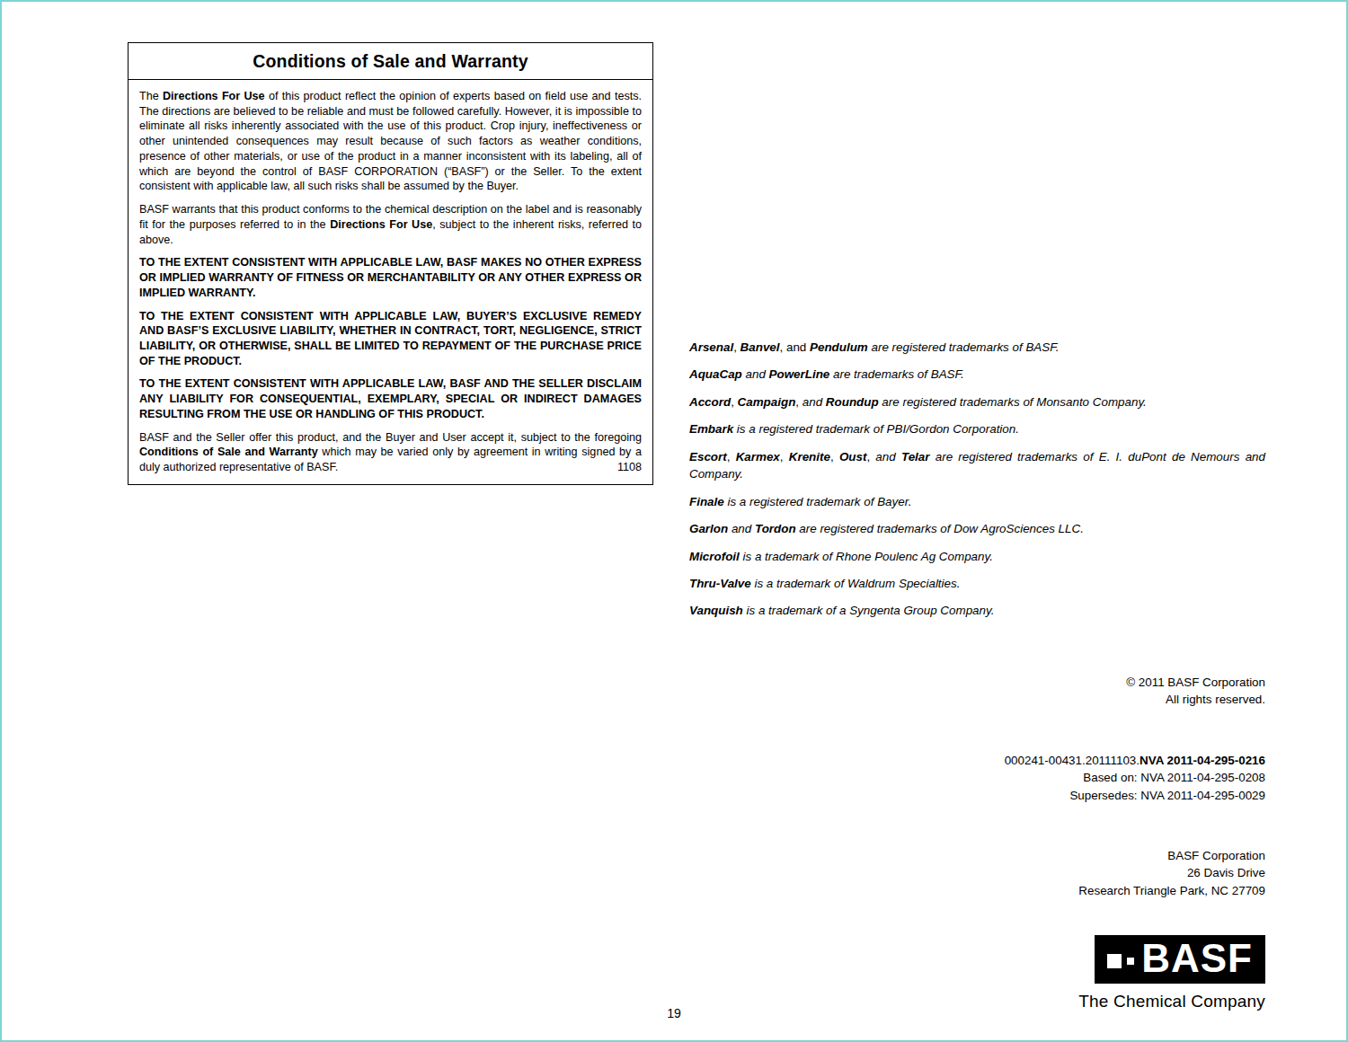Conditions of Sale and Warranty
The Directions For Use of this product reflect the opinion of experts based on field use and tests. The directions are believed to be reliable and must be followed carefully. However, it is impossible to eliminate all risks inherently associated with the use of this product. Crop injury, ineffectiveness or other unintended consequences may result because of such factors as weather conditions, presence of other materials, or use of the product in a manner inconsistent with its labeling, all of which are beyond the control of BASF CORPORATION (“BASF”) or the Seller. To the extent consistent with applicable law, all such risks shall be assumed by the Buyer.
BASF warrants that this product conforms to the chemical description on the label and is reasonably fit for the purposes referred to in the Directions For Use, subject to the inherent risks, referred to above.
TO THE EXTENT CONSISTENT WITH APPLICABLE LAW, BASF MAKES NO OTHER EXPRESS OR IMPLIED WARRANTY OF FITNESS OR MERCHANTABILITY OR ANY OTHER EXPRESS OR IMPLIED WARRANTY.
TO THE EXTENT CONSISTENT WITH APPLICABLE LAW, BUYER’S EXCLUSIVE REMEDY AND BASF’S EXCLUSIVE LIABILITY, WHETHER IN CONTRACT, TORT, NEGLIGENCE, STRICT LIABILITY, OR OTHERWISE, SHALL BE LIMITED TO REPAYMENT OF THE PURCHASE PRICE OF THE PRODUCT.
TO THE EXTENT CONSISTENT WITH APPLICABLE LAW, BASF AND THE SELLER DISCLAIM ANY LIABILITY FOR CONSEQUENTIAL, EXEMPLARY, SPECIAL OR INDIRECT DAMAGES RESULTING FROM THE USE OR HANDLING OF THIS PRODUCT.
BASF and the Seller offer this product, and the Buyer and User accept it, subject to the foregoing Conditions of Sale and Warranty which may be varied only by agreement in writing signed by a duly authorized representative of BASF. 1108
Arsenal, Banvel, and Pendulum are registered trademarks of BASF.
AquaCap and PowerLine are trademarks of BASF.
Accord, Campaign, and Roundup are registered trademarks of Monsanto Company.
Embark is a registered trademark of PBI/Gordon Corporation.
Escort, Karmex, Krenite, Oust, and Telar are registered trademarks of E. I. duPont de Nemours and Company.
Finale is a registered trademark of Bayer.
Garlon and Tordon are registered trademarks of Dow AgroSciences LLC.
Microfoil is a trademark of Rhone Poulenc Ag Company.
Thru-Valve is a trademark of Waldrum Specialties.
Vanquish is a trademark of a Syngenta Group Company.
© 2011 BASF Corporation
All rights reserved.
000241-00431.20111103.NVA 2011-04-295-0216
Based on: NVA 2011-04-295-0208
Supersedes: NVA 2011-04-295-0029
BASF Corporation
26 Davis Drive
Research Triangle Park, NC 27709
BASF
The Chemical Company
19